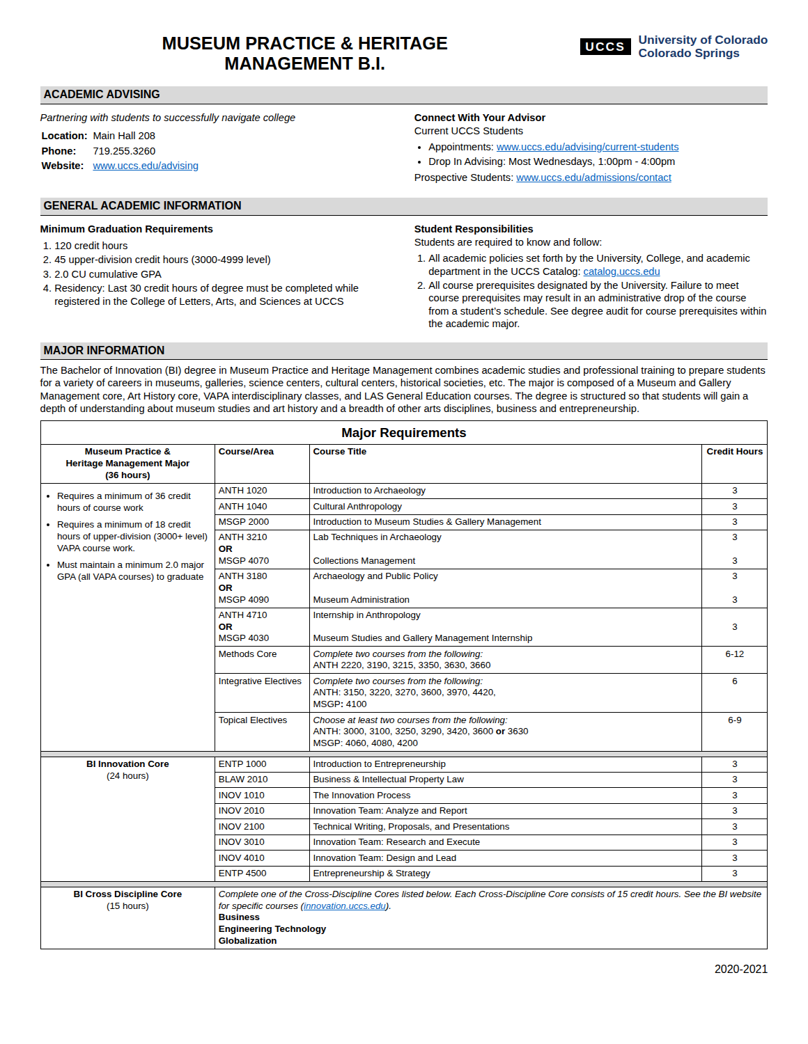MUSEUM PRACTICE & HERITAGE
MANAGEMENT B.I.
UCCS University of Colorado
Colorado Springs
ACADEMIC ADVISING
Partnering with students to successfully navigate college
| Location: | Main Hall 208 |
| Phone: | 719.255.3260 |
| Website: | www.uccs.edu/advising |
Connect With Your Advisor
Current UCCS Students
Appointments: www.uccs.edu/advising/current-students
Drop In Advising: Most Wednesdays, 1:00pm - 4:00pm
Prospective Students: www.uccs.edu/admissions/contact
GENERAL ACADEMIC INFORMATION
Minimum Graduation Requirements
120 credit hours
45 upper-division credit hours (3000-4999 level)
2.0 CU cumulative GPA
Residency: Last 30 credit hours of degree must be completed while registered in the College of Letters, Arts, and Sciences at UCCS
Student Responsibilities
Students are required to know and follow:
All academic policies set forth by the University, College, and academic department in the UCCS Catalog: catalog.uccs.edu
All course prerequisites designated by the University. Failure to meet course prerequisites may result in an administrative drop of the course from a student’s schedule. See degree audit for course prerequisites within the academic major.
MAJOR INFORMATION
The Bachelor of Innovation (BI) degree in Museum Practice and Heritage Management combines academic studies and professional training to prepare students for a variety of careers in museums, galleries, science centers, cultural centers, historical societies, etc. The major is composed of a Museum and Gallery Management core, Art History core, VAPA interdisciplinary classes, and LAS General Education courses. The degree is structured so that students will gain a depth of understanding about museum studies and art history and a breadth of other arts disciplines, business and entrepreneurship.
Major Requirements
| Museum Practice & Heritage Management Major (36 hours) | Course/Area | Course Title | Credit Hours |
| --- | --- | --- | --- |
| Requires a minimum of 36 credit hours of course work Requires a minimum of 18 credit hours of upper-division (3000+ level) VAPA course work. Must maintain a minimum 2.0 major GPA (all VAPA courses) to graduate | ANTH 1020 | Introduction to Archaeology | 3 |
| ANTH 1040 | Cultural Anthropology | 3 |
| MSGP 2000 | Introduction to Museum Studies & Gallery Management | 3 |
| ANTH 3210 OR MSGP 4070 | Lab Techniques in Archaeology Collections Management | 3 3 |
| ANTH 3180 OR MSGP 4090 | Archaeology and Public Policy Museum Administration | 3 3 |
| ANTH 4710 OR MSGP 4030 | Internship in Anthropology Museum Studies and Gallery Management Internship | 3 |
| Methods Core | Complete two courses from the following: ANTH 2220, 3190, 3215, 3350, 3630, 3660 | 6-12 |
| Integrative Electives | Complete two courses from the following: ANTH: 3150, 3220, 3270, 3600, 3970, 4420, MSGP : 4100 | 6 |
| Topical Electives | Choose at least two courses from the following: ANTH: 3000, 3100, 3250, 3290, 3420, 3600 or 3630 MSGP: 4060, 4080, 4200 | 6-9 |
| BI Innovation Core (24 hours) | ENTP 1000 | Introduction to Entrepreneurship | 3 |
| BLAW 2010 | Business & Intellectual Property Law | 3 |
| INOV 1010 | The Innovation Process | 3 |
| INOV 2010 | Innovation Team: Analyze and Report | 3 |
| INOV 2100 | Technical Writing, Proposals, and Presentations | 3 |
| INOV 3010 | Innovation Team: Research and Execute | 3 |
| INOV 4010 | Innovation Team: Design and Lead | 3 |
| ENTP 4500 | Entrepreneurship & Strategy | 3 |
| BI Cross Discipline Core (15 hours) | Complete one of the Cross-Discipline Cores listed below. Each Cross-Discipline Core consists of 15 credit hours. See the BI website for specific courses ( innovation.uccs.edu ). Business Engineering Technology Globalization |
2020-2021